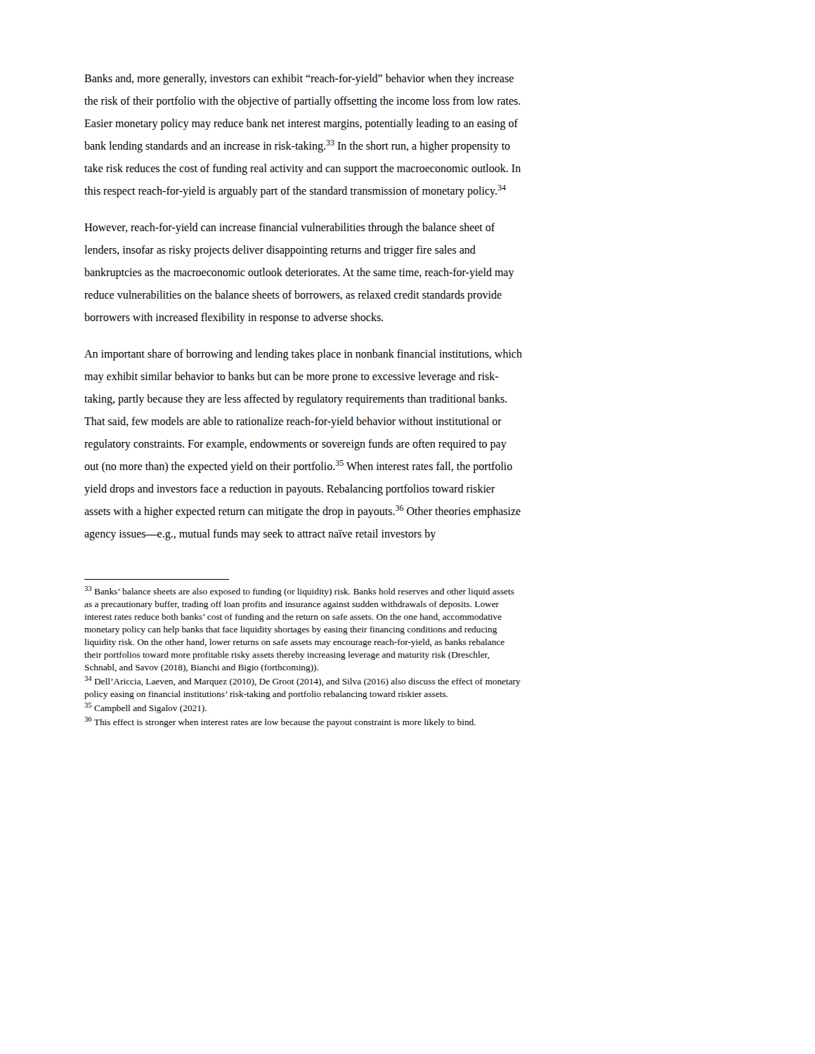Banks and, more generally, investors can exhibit “reach-for-yield” behavior when they increase the risk of their portfolio with the objective of partially offsetting the income loss from low rates. Easier monetary policy may reduce bank net interest margins, potentially leading to an easing of bank lending standards and an increase in risk-taking.33 In the short run, a higher propensity to take risk reduces the cost of funding real activity and can support the macroeconomic outlook. In this respect reach-for-yield is arguably part of the standard transmission of monetary policy.34
However, reach-for-yield can increase financial vulnerabilities through the balance sheet of lenders, insofar as risky projects deliver disappointing returns and trigger fire sales and bankruptcies as the macroeconomic outlook deteriorates. At the same time, reach-for-yield may reduce vulnerabilities on the balance sheets of borrowers, as relaxed credit standards provide borrowers with increased flexibility in response to adverse shocks.
An important share of borrowing and lending takes place in nonbank financial institutions, which may exhibit similar behavior to banks but can be more prone to excessive leverage and risk-taking, partly because they are less affected by regulatory requirements than traditional banks. That said, few models are able to rationalize reach-for-yield behavior without institutional or regulatory constraints. For example, endowments or sovereign funds are often required to pay out (no more than) the expected yield on their portfolio.35 When interest rates fall, the portfolio yield drops and investors face a reduction in payouts. Rebalancing portfolios toward riskier assets with a higher expected return can mitigate the drop in payouts.36 Other theories emphasize agency issues—e.g., mutual funds may seek to attract naïve retail investors by
33 Banks’ balance sheets are also exposed to funding (or liquidity) risk. Banks hold reserves and other liquid assets as a precautionary buffer, trading off loan profits and insurance against sudden withdrawals of deposits. Lower interest rates reduce both banks’ cost of funding and the return on safe assets. On the one hand, accommodative monetary policy can help banks that face liquidity shortages by easing their financing conditions and reducing liquidity risk. On the other hand, lower returns on safe assets may encourage reach-for-yield, as banks rebalance their portfolios toward more profitable risky assets thereby increasing leverage and maturity risk (Dreschler, Schnabl, and Savov (2018), Bianchi and Bigio (forthcoming)).
34 Dell’Ariccia, Laeven, and Marquez (2010), De Groot (2014), and Silva (2016) also discuss the effect of monetary policy easing on financial institutions’ risk-taking and portfolio rebalancing toward riskier assets.
35 Campbell and Sigalov (2021).
36 This effect is stronger when interest rates are low because the payout constraint is more likely to bind.